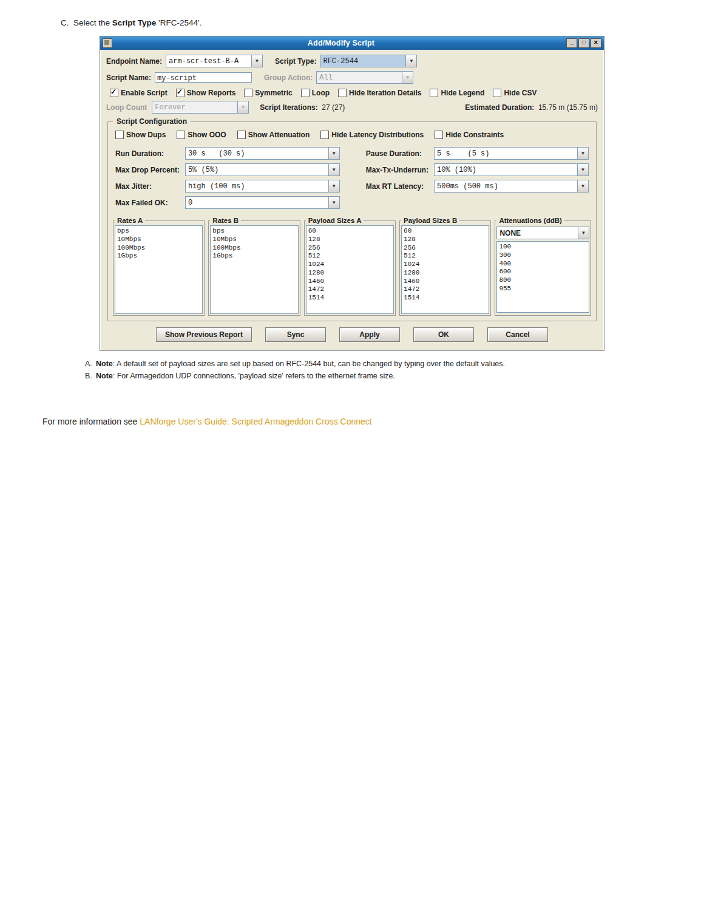C. Select the Script Type 'RFC-2544'.
Add/Modify Script _□✕
Endpoint Name: arm-scr-test-B-A▼ Script Type: RFC-2544▼
Script Name: my-script Group Action: All▼
Enable Script Show Reports Symmetric Loop Hide Iteration Details Hide Legend Hide CSV
Loop Count Forever▼ Script Iterations: 27 (27) Estimated Duration: 15.75 m (15.75 m)
Script Configuration
Show Dups Show OOO Show Attenuation Hide Latency Distributions Hide Constraints
| Run Duration: | 30 s (30 s) ▼ | | Pause Duration: | 5 s (5 s) ▼ |
| Max Drop Percent: | 5% (5%) ▼ | | Max-Tx-Underrun: | 10% (10%) ▼ |
| Max Jitter: | high (100 ms) ▼ | | Max RT Latency: | 500ms (500 ms) ▼ |
| Max Failed OK: | 0 ▼ | | | |
Rates A
bps
10Mbps
100Mbps
1Gbps
Rates B
bps
10Mbps
100Mbps
1Gbps
Payload Sizes A
60
128
256
512
1024
1280
1460
1472
1514
Payload Sizes B
60
128
256
512
1024
1280
1460
1472
1514
Attenuations (ddB) NONE▼
100
300
400
600
800
955
Show Previous Report Sync Apply OK Cancel
A. Note: A default set of payload sizes are set up based on RFC-2544 but, can be changed by typing over the default values.
B. Note: For Armageddon UDP connections, 'payload size' refers to the ethernet frame size.
For more information see LANforge User's Guide: Scripted Armageddon Cross Connect